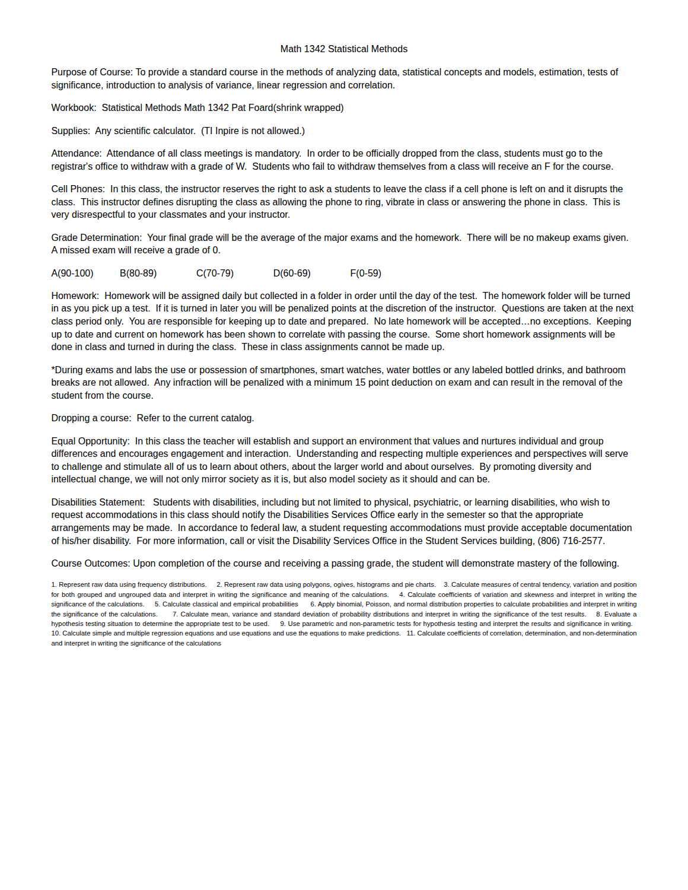Math 1342 Statistical Methods
Purpose of Course: To provide a standard course in the methods of analyzing data, statistical concepts and models, estimation, tests of significance, introduction to analysis of variance, linear regression and correlation.
Workbook: Statistical Methods Math 1342 Pat Foard(shrink wrapped)
Supplies: Any scientific calculator. (TI Inpire is not allowed.)
Attendance: Attendance of all class meetings is mandatory. In order to be officially dropped from the class, students must go to the registrar's office to withdraw with a grade of W. Students who fail to withdraw themselves from a class will receive an F for the course.
Cell Phones: In this class, the instructor reserves the right to ask a students to leave the class if a cell phone is left on and it disrupts the class. This instructor defines disrupting the class as allowing the phone to ring, vibrate in class or answering the phone in class. This is very disrespectful to your classmates and your instructor.
Grade Determination: Your final grade will be the average of the major exams and the homework. There will be no makeup exams given. A missed exam will receive a grade of 0.
A(90-100) B(80-89) C(70-79) D(60-69) F(0-59)
Homework: Homework will be assigned daily but collected in a folder in order until the day of the test. The homework folder will be turned in as you pick up a test. If it is turned in later you will be penalized points at the discretion of the instructor. Questions are taken at the next class period only. You are responsible for keeping up to date and prepared. No late homework will be accepted…no exceptions. Keeping up to date and current on homework has been shown to correlate with passing the course. Some short homework assignments will be done in class and turned in during the class. These in class assignments cannot be made up.
*During exams and labs the use or possession of smartphones, smart watches, water bottles or any labeled bottled drinks, and bathroom breaks are not allowed. Any infraction will be penalized with a minimum 15 point deduction on exam and can result in the removal of the student from the course.
Dropping a course: Refer to the current catalog.
Equal Opportunity: In this class the teacher will establish and support an environment that values and nurtures individual and group differences and encourages engagement and interaction. Understanding and respecting multiple experiences and perspectives will serve to challenge and stimulate all of us to learn about others, about the larger world and about ourselves. By promoting diversity and intellectual change, we will not only mirror society as it is, but also model society as it should and can be.
Disabilities Statement: Students with disabilities, including but not limited to physical, psychiatric, or learning disabilities, who wish to request accommodations in this class should notify the Disabilities Services Office early in the semester so that the appropriate arrangements may be made. In accordance to federal law, a student requesting accommodations must provide acceptable documentation of his/her disability. For more information, call or visit the Disability Services Office in the Student Services building, (806) 716-2577.
Course Outcomes: Upon completion of the course and receiving a passing grade, the student will demonstrate mastery of the following.
1. Represent raw data using frequency distributions. 2. Represent raw data using polygons, ogives, histograms and pie charts. 3. Calculate measures of central tendency, variation and position for both grouped and ungrouped data and interpret in writing the significance and meaning of the calculations. 4. Calculate coefficients of variation and skewness and interpret in writing the significance of the calculations. 5. Calculate classical and empirical probabilities 6. Apply binomial, Poisson, and normal distribution properties to calculate probabilities and interpret in writing the significance of the calculations. 7. Calculate mean, variance and standard deviation of probability distributions and interpret in writing the significance of the test results. 8. Evaluate a hypothesis testing situation to determine the appropriate test to be used. 9. Use parametric and non-parametric tests for hypothesis testing and interpret the results and significance in writing. 10. Calculate simple and multiple regression equations and use equations and use the equations to make predictions. 11. Calculate coefficients of correlation, determination, and non-determination and interpret in writing the significance of the calculations